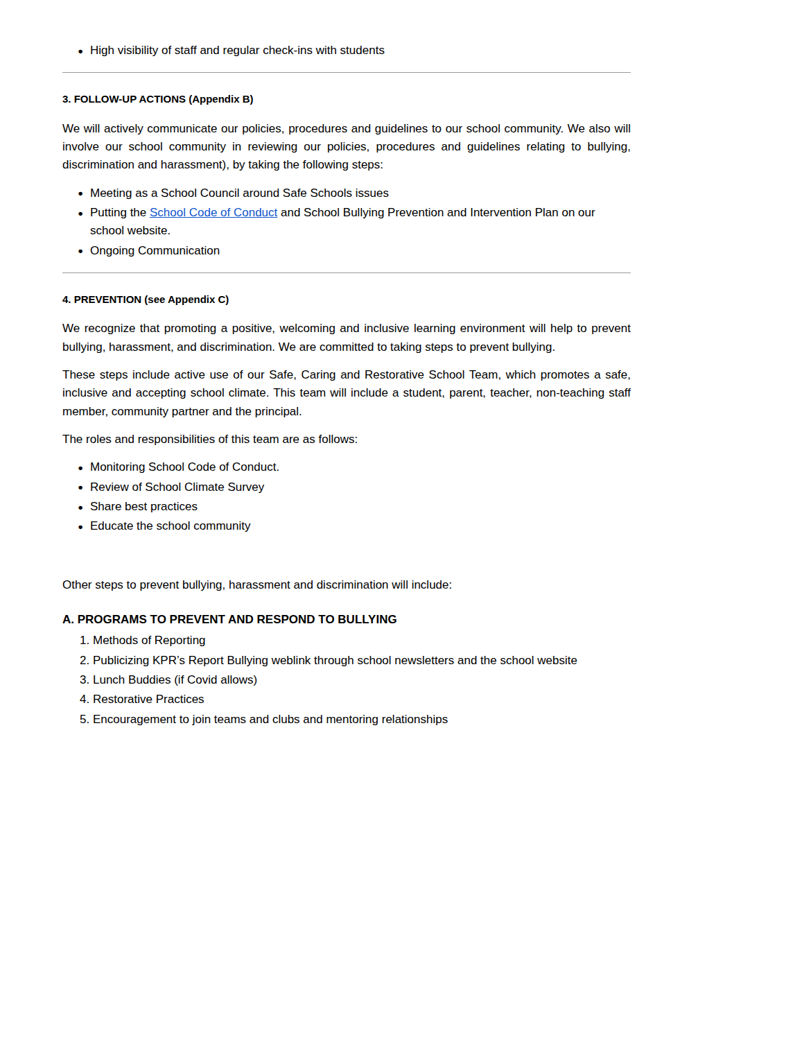High visibility of staff and regular check-ins with students
3. FOLLOW-UP ACTIONS (Appendix B)
We will actively communicate our policies, procedures and guidelines to our school community. We also will involve our school community in reviewing our policies, procedures and guidelines relating to bullying, discrimination and harassment), by taking the following steps:
Meeting as a School Council around Safe Schools issues
Putting the School Code of Conduct and School Bullying Prevention and Intervention Plan on our school website.
Ongoing Communication
4. PREVENTION (see Appendix C)
We recognize that promoting a positive, welcoming and inclusive learning environment will help to prevent bullying, harassment, and discrimination. We are committed to taking steps to prevent bullying.
These steps include active use of our Safe, Caring and Restorative School Team, which promotes a safe, inclusive and accepting school climate. This team will include a student, parent, teacher, non-teaching staff member, community partner and the principal.
The roles and responsibilities of this team are as follows:
Monitoring School Code of Conduct.
Review of School Climate Survey
Share best practices
Educate the school community
Other steps to prevent bullying, harassment and discrimination will include:
A. PROGRAMS TO PREVENT AND RESPOND TO BULLYING
Methods of Reporting
Publicizing KPR’s Report Bullying weblink through school newsletters and the school website
Lunch Buddies (if Covid allows)
Restorative Practices
Encouragement to join teams and clubs and mentoring relationships